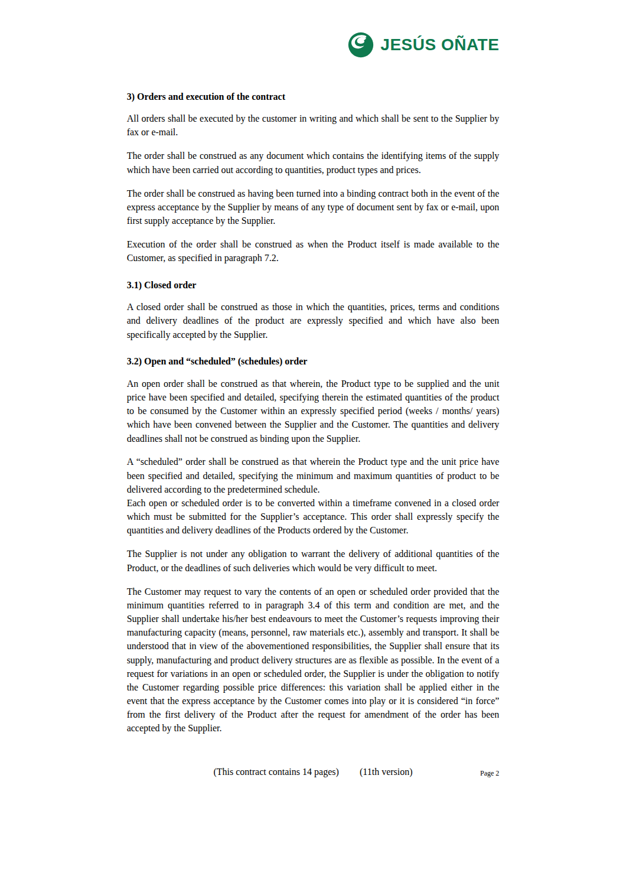JESÚS OÑATE
3) Orders and execution of the contract
All orders shall be executed by the customer in writing and which shall be sent to the Supplier by fax or e-mail.
The order shall be construed as any document which contains the identifying items of the supply which have been carried out according to quantities, product types and prices.
The order shall be construed as having been turned into a binding contract both in the event of the express acceptance by the Supplier by means of any type of document sent by fax or e-mail, upon first supply acceptance by the Supplier.
Execution of the order shall be construed as when the Product itself is made available to the Customer, as specified in paragraph 7.2.
3.1) Closed order
A closed order shall be construed as those in which the quantities, prices, terms and conditions and delivery deadlines of the product are expressly specified and which have also been specifically accepted by the Supplier.
3.2) Open and “scheduled” (schedules) order
An open order shall be construed as that wherein, the Product type to be supplied and the unit price have been specified and detailed, specifying therein the estimated quantities of the product to be consumed by the Customer within an expressly specified period (weeks / months/ years) which have been convened between the Supplier and the Customer. The quantities and delivery deadlines shall not be construed as binding upon the Supplier.
A “scheduled” order shall be construed as that wherein the Product type and the unit price have been specified and detailed, specifying the minimum and maximum quantities of product to be delivered according to the predetermined schedule.
Each open or scheduled order is to be converted within a timeframe convened in a closed order which must be submitted for the Supplier’s acceptance. This order shall expressly specify the quantities and delivery deadlines of the Products ordered by the Customer.
The Supplier is not under any obligation to warrant the delivery of additional quantities of the Product, or the deadlines of such deliveries which would be very difficult to meet.
The Customer may request to vary the contents of an open or scheduled order provided that the minimum quantities referred to in paragraph 3.4 of this term and condition are met, and the Supplier shall undertake his/her best endeavours to meet the Customer’s requests improving their manufacturing capacity (means, personnel, raw materials etc.), assembly and transport. It shall be understood that in view of the abovementioned responsibilities, the Supplier shall ensure that its supply, manufacturing and product delivery structures are as flexible as possible. In the event of a request for variations in an open or scheduled order, the Supplier is under the obligation to notify the Customer regarding possible price differences: this variation shall be applied either in the event that the express acceptance by the Customer comes into play or it is considered “in force” from the first delivery of the Product after the request for amendment of the order has been accepted by the Supplier.
(This contract contains 14 pages) (11th version)
Page 2